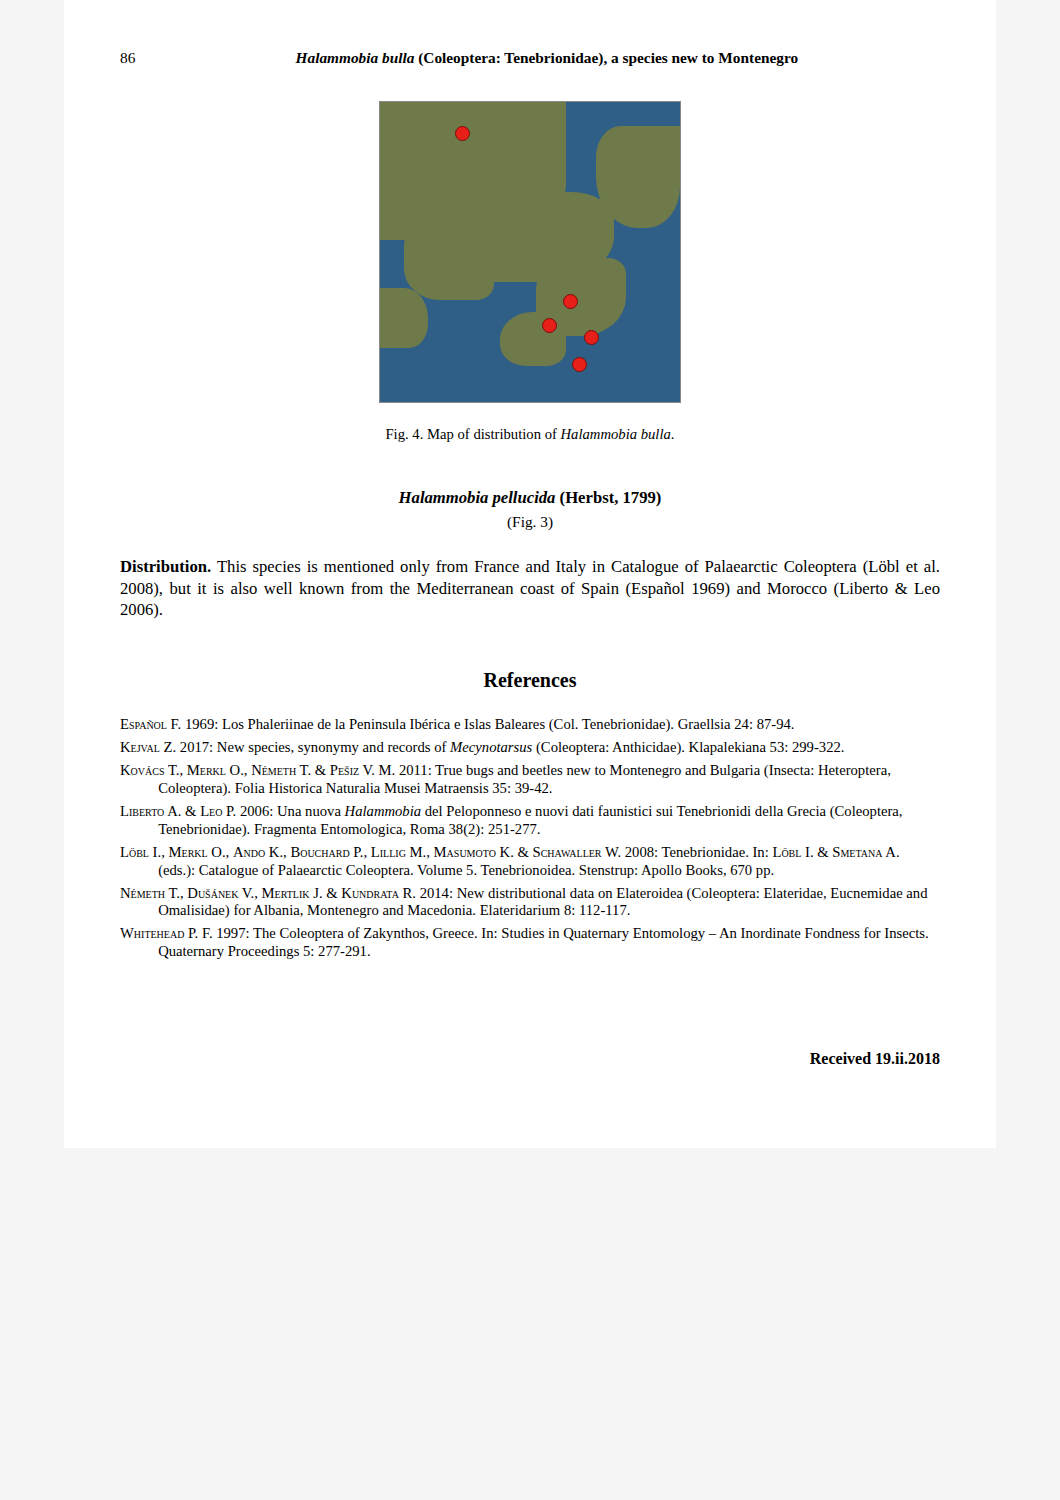86 Halammobia bulla (Coleoptera: Tenebrionidae), a species new to Montenegro
Fig. 4. Map of distribution of Halammobia bulla.
Halammobia pellucida (Herbst, 1799)
(Fig. 3)
Distribution. This species is mentioned only from France and Italy in Catalogue of Palaearctic Coleoptera (Löbl et al. 2008), but it is also well known from the Mediterranean coast of Spain (Español 1969) and Morocco (Liberto & Leo 2006).
References
Español F. 1969: Los Phaleriinae de la Peninsula Ibérica e Islas Baleares (Col. Tenebrionidae). Graellsia 24: 87-94.
Kejval Z. 2017: New species, synonymy and records of Mecynotarsus (Coleoptera: Anthicidae). Klapalekiana 53: 299-322.
Kovács T., Merkl O., Németh T. & Pešiz V. M. 2011: True bugs and beetles new to Montenegro and Bulgaria (Insecta: Heteroptera, Coleoptera). Folia Historica Naturalia Musei Matraensis 35: 39-42.
Liberto A. & Leo P. 2006: Una nuova Halammobia del Peloponneso e nuovi dati faunistici sui Tenebrionidi della Grecia (Coleoptera, Tenebrionidae). Fragmenta Entomologica, Roma 38(2): 251-277.
Löbl I., Merkl O., Ando K., Bouchard P., Lillig M., Masumoto K. & Schawaller W. 2008: Tenebrionidae. In: Löbl I. & Smetana A. (eds.): Catalogue of Palaearctic Coleoptera. Volume 5. Tenebrionoidea. Stenstrup: Apollo Books, 670 pp.
Németh T., Dušánek V., Mertlik J. & Kundrata R. 2014: New distributional data on Elateroidea (Coleoptera: Elateridae, Eucnemidae and Omalisidae) for Albania, Montenegro and Macedonia. Elateridarium 8: 112-117.
Whitehead P. F. 1997: The Coleoptera of Zakynthos, Greece. In: Studies in Quaternary Entomology – An Inordinate Fondness for Insects. Quaternary Proceedings 5: 277-291.
Received 19.ii.2018